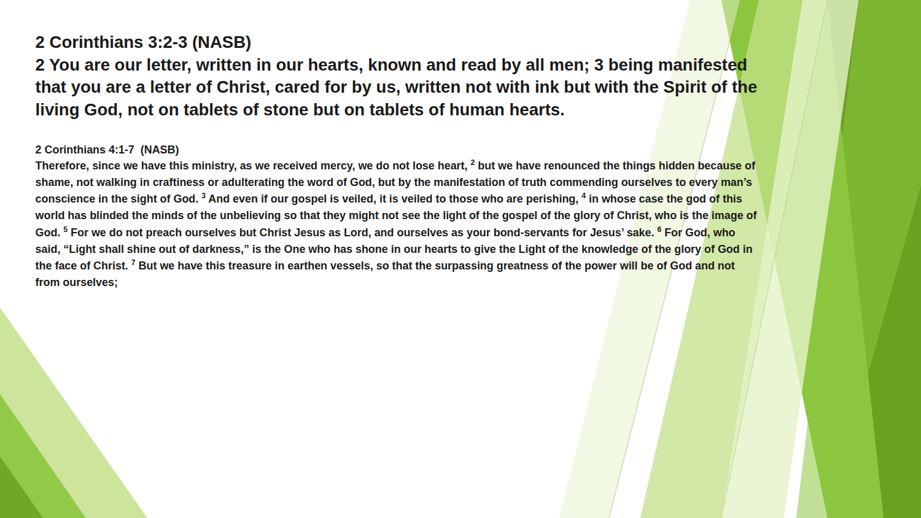2 Corinthians 3:2-3 (NASB)
2 You are our letter, written in our hearts, known and read by all men; 3 being manifested that you are a letter of Christ, cared for by us, written not with ink but with the Spirit of the living God, not on tablets of stone but on tablets of human hearts.
2 Corinthians 4:1-7 (NASB)
Therefore, since we have this ministry, as we received mercy, we do not lose heart, 2 but we have renounced the things hidden because of shame, not walking in craftiness or adulterating the word of God, but by the manifestation of truth commending ourselves to every man’s conscience in the sight of God. 3 And even if our gospel is veiled, it is veiled to those who are perishing, 4 in whose case the god of this world has blinded the minds of the unbelieving so that they might not see the light of the gospel of the glory of Christ, who is the image of God. 5 For we do not preach ourselves but Christ Jesus as Lord, and ourselves as your bond-servants for Jesus’ sake. 6 For God, who said, “Light shall shine out of darkness,” is the One who has shone in our hearts to give the Light of the knowledge of the glory of God in the face of Christ. 7 But we have this treasure in earthen vessels, so that the surpassing greatness of the power will be of God and not from ourselves;